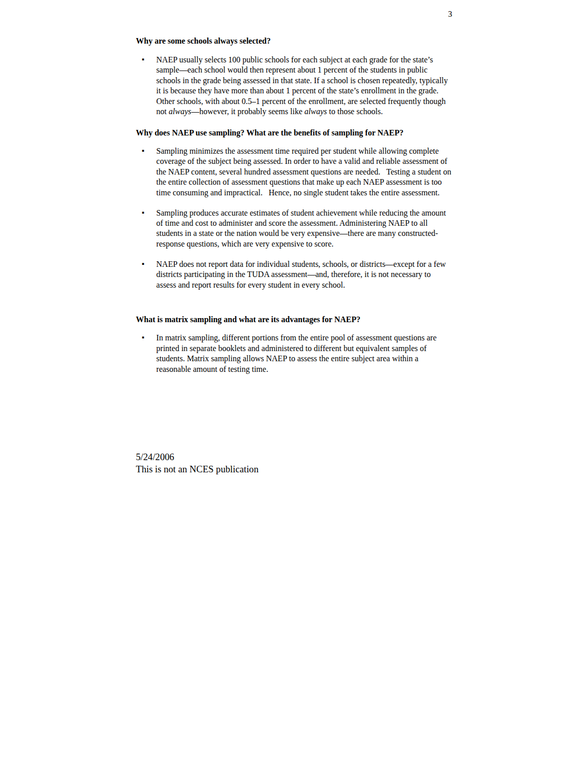3
Why are some schools always selected?
NAEP usually selects 100 public schools for each subject at each grade for the state’s sample—each school would then represent about 1 percent of the students in public schools in the grade being assessed in that state. If a school is chosen repeatedly, typically it is because they have more than about 1 percent of the state’s enrollment in the grade. Other schools, with about 0.5–1 percent of the enrollment, are selected frequently though not always—however, it probably seems like always to those schools.
Why does NAEP use sampling? What are the benefits of sampling for NAEP?
Sampling minimizes the assessment time required per student while allowing complete coverage of the subject being assessed. In order to have a valid and reliable assessment of the NAEP content, several hundred assessment questions are needed. Testing a student on the entire collection of assessment questions that make up each NAEP assessment is too time consuming and impractical. Hence, no single student takes the entire assessment.
Sampling produces accurate estimates of student achievement while reducing the amount of time and cost to administer and score the assessment. Administering NAEP to all students in a state or the nation would be very expensive—there are many constructed-response questions, which are very expensive to score.
NAEP does not report data for individual students, schools, or districts—except for a few districts participating in the TUDA assessment—and, therefore, it is not necessary to assess and report results for every student in every school.
What is matrix sampling and what are its advantages for NAEP?
In matrix sampling, different portions from the entire pool of assessment questions are printed in separate booklets and administered to different but equivalent samples of students. Matrix sampling allows NAEP to assess the entire subject area within a reasonable amount of testing time.
5/24/2006
This is not an NCES publication